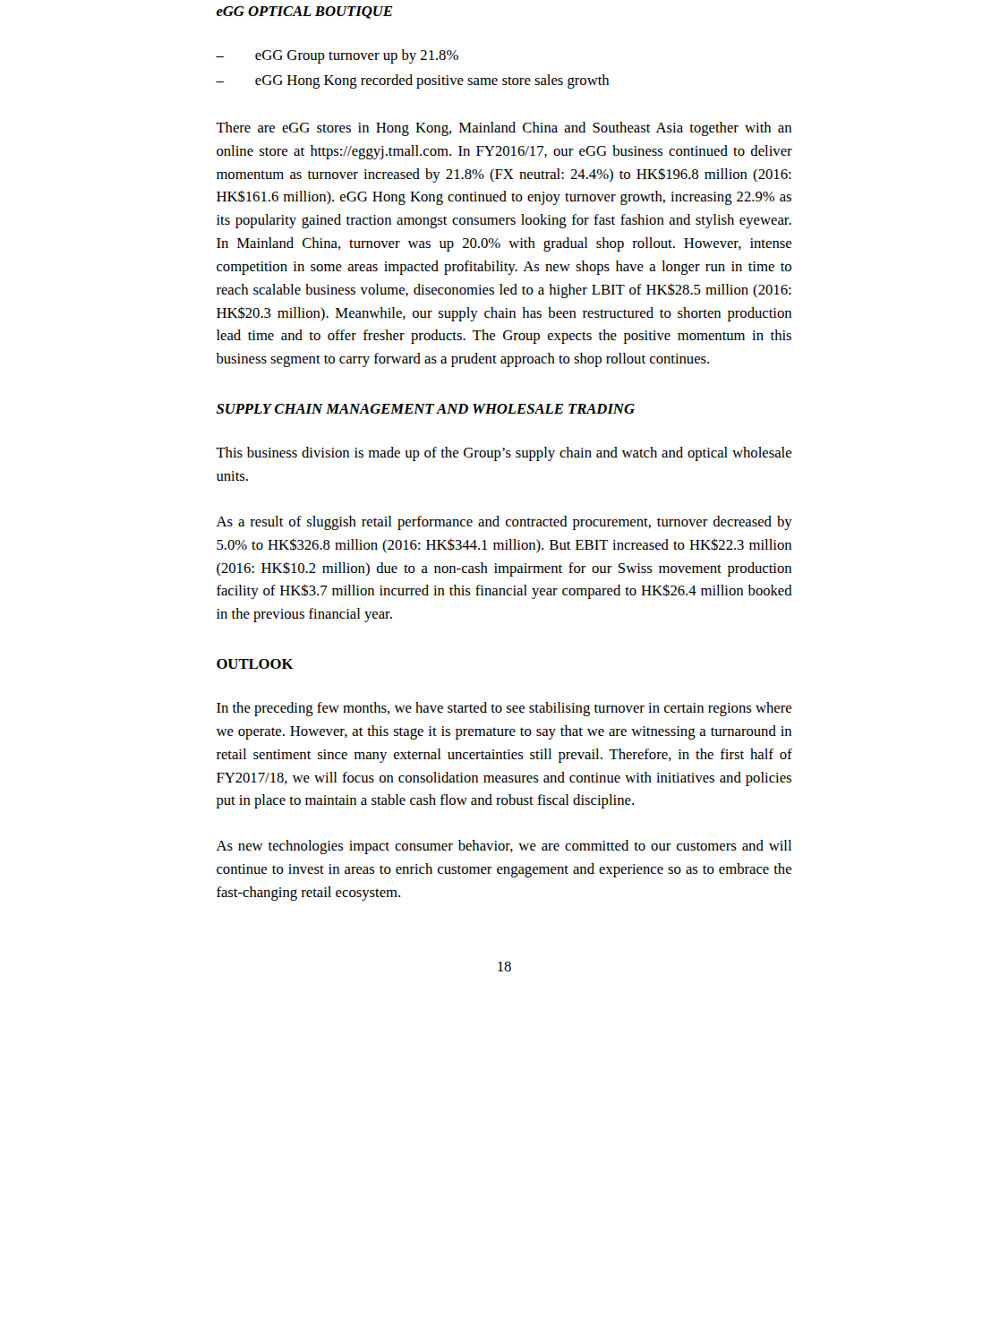eGG OPTICAL BOUTIQUE
eGG Group turnover up by 21.8%
eGG Hong Kong recorded positive same store sales growth
There are eGG stores in Hong Kong, Mainland China and Southeast Asia together with an online store at https://eggyj.tmall.com. In FY2016/17, our eGG business continued to deliver momentum as turnover increased by 21.8% (FX neutral: 24.4%) to HK$196.8 million (2016: HK$161.6 million). eGG Hong Kong continued to enjoy turnover growth, increasing 22.9% as its popularity gained traction amongst consumers looking for fast fashion and stylish eyewear. In Mainland China, turnover was up 20.0% with gradual shop rollout. However, intense competition in some areas impacted profitability. As new shops have a longer run in time to reach scalable business volume, diseconomies led to a higher LBIT of HK$28.5 million (2016: HK$20.3 million). Meanwhile, our supply chain has been restructured to shorten production lead time and to offer fresher products. The Group expects the positive momentum in this business segment to carry forward as a prudent approach to shop rollout continues.
SUPPLY CHAIN MANAGEMENT AND WHOLESALE TRADING
This business division is made up of the Group’s supply chain and watch and optical wholesale units.
As a result of sluggish retail performance and contracted procurement, turnover decreased by 5.0% to HK$326.8 million (2016: HK$344.1 million). But EBIT increased to HK$22.3 million (2016: HK$10.2 million) due to a non-cash impairment for our Swiss movement production facility of HK$3.7 million incurred in this financial year compared to HK$26.4 million booked in the previous financial year.
OUTLOOK
In the preceding few months, we have started to see stabilising turnover in certain regions where we operate. However, at this stage it is premature to say that we are witnessing a turnaround in retail sentiment since many external uncertainties still prevail. Therefore, in the first half of FY2017/18, we will focus on consolidation measures and continue with initiatives and policies put in place to maintain a stable cash flow and robust fiscal discipline.
As new technologies impact consumer behavior, we are committed to our customers and will continue to invest in areas to enrich customer engagement and experience so as to embrace the fast-changing retail ecosystem.
18